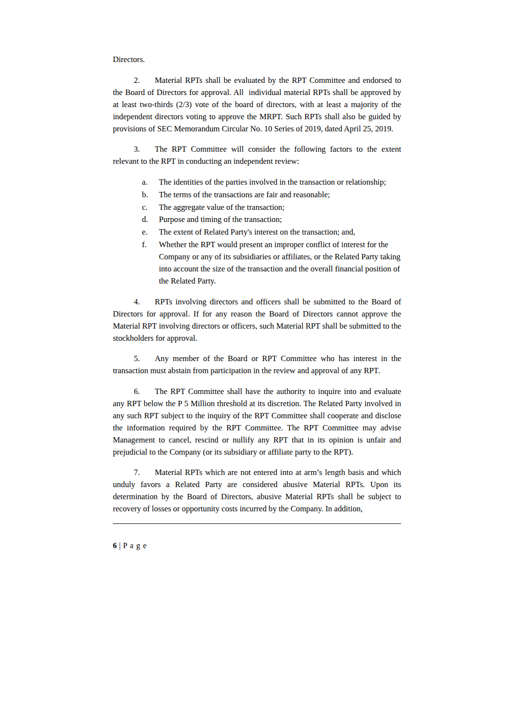Directors.
2. Material RPTs shall be evaluated by the RPT Committee and endorsed to the Board of Directors for approval. All individual material RPTs shall be approved by at least two-thirds (2/3) vote of the board of directors, with at least a majority of the independent directors voting to approve the MRPT. Such RPTs shall also be guided by provisions of SEC Memorandum Circular No. 10 Series of 2019, dated April 25, 2019.
3. The RPT Committee will consider the following factors to the extent relevant to the RPT in conducting an independent review:
The identities of the parties involved in the transaction or relationship;
The terms of the transactions are fair and reasonable;
The aggregate value of the transaction;
Purpose and timing of the transaction;
The extent of Related Party's interest on the transaction; and,
Whether the RPT would present an improper conflict of interest for the Company or any of its subsidiaries or affiliates, or the Related Party taking into account the size of the transaction and the overall financial position of the Related Party.
4. RPTs involving directors and officers shall be submitted to the Board of Directors for approval. If for any reason the Board of Directors cannot approve the Material RPT involving directors or officers, such Material RPT shall be submitted to the stockholders for approval.
5. Any member of the Board or RPT Committee who has interest in the transaction must abstain from participation in the review and approval of any RPT.
6. The RPT Committee shall have the authority to inquire into and evaluate any RPT below the P 5 Million threshold at its discretion. The Related Party involved in any such RPT subject to the inquiry of the RPT Committee shall cooperate and disclose the information required by the RPT Committee. The RPT Committee may advise Management to cancel, rescind or nullify any RPT that in its opinion is unfair and prejudicial to the Company (or its subsidiary or affiliate party to the RPT).
7. Material RPTs which are not entered into at arm’s length basis and which unduly favors a Related Party are considered abusive Material RPTs. Upon its determination by the Board of Directors, abusive Material RPTs shall be subject to recovery of losses or opportunity costs incurred by the Company. In addition,
6 | P a g e